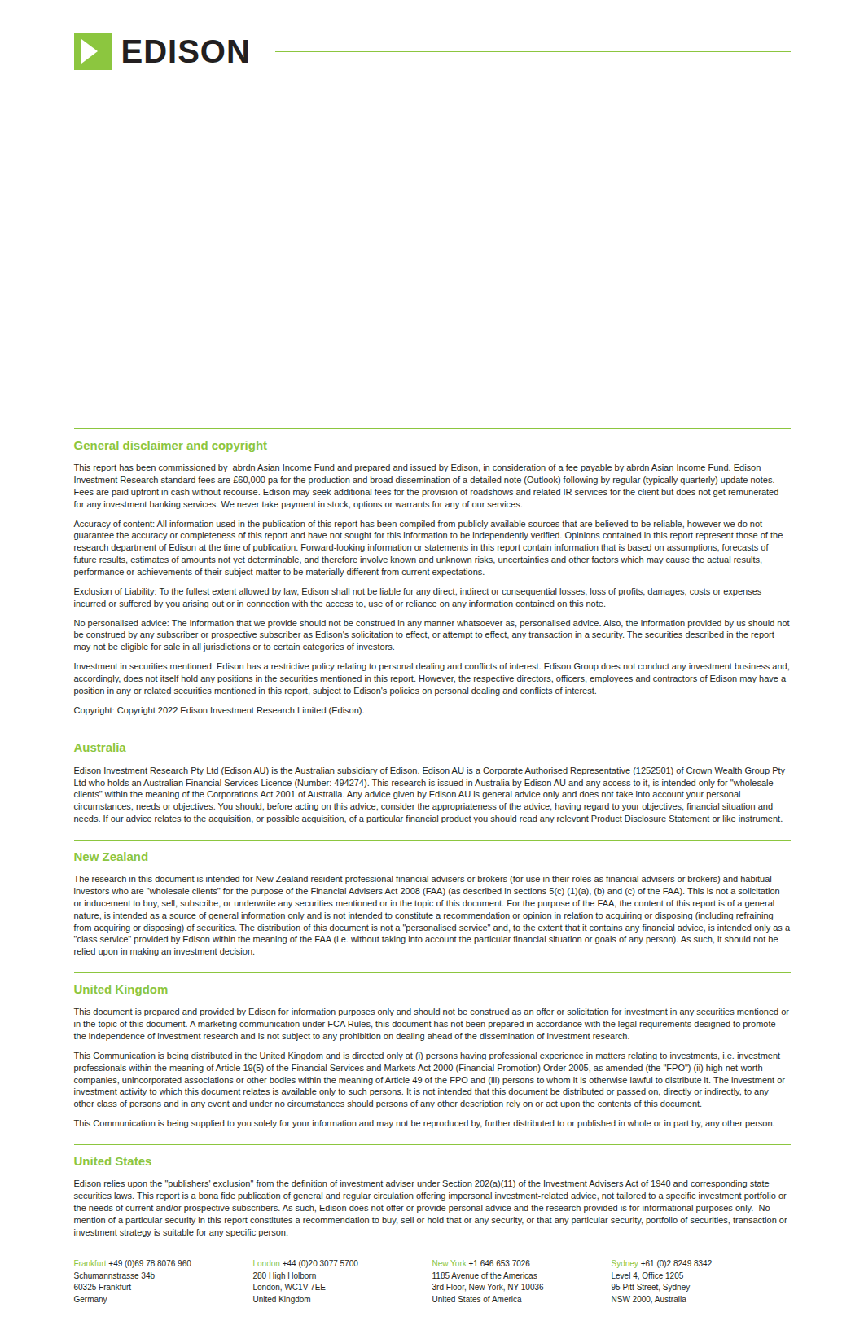EDISON
General disclaimer and copyright
This report has been commissioned by abrdn Asian Income Fund and prepared and issued by Edison, in consideration of a fee payable by abrdn Asian Income Fund. Edison Investment Research standard fees are £60,000 pa for the production and broad dissemination of a detailed note (Outlook) following by regular (typically quarterly) update notes. Fees are paid upfront in cash without recourse. Edison may seek additional fees for the provision of roadshows and related IR services for the client but does not get remunerated for any investment banking services. We never take payment in stock, options or warrants for any of our services.
Accuracy of content: All information used in the publication of this report has been compiled from publicly available sources that are believed to be reliable, however we do not guarantee the accuracy or completeness of this report and have not sought for this information to be independently verified. Opinions contained in this report represent those of the research department of Edison at the time of publication. Forward-looking information or statements in this report contain information that is based on assumptions, forecasts of future results, estimates of amounts not yet determinable, and therefore involve known and unknown risks, uncertainties and other factors which may cause the actual results, performance or achievements of their subject matter to be materially different from current expectations.
Exclusion of Liability: To the fullest extent allowed by law, Edison shall not be liable for any direct, indirect or consequential losses, loss of profits, damages, costs or expenses incurred or suffered by you arising out or in connection with the access to, use of or reliance on any information contained on this note.
No personalised advice: The information that we provide should not be construed in any manner whatsoever as, personalised advice. Also, the information provided by us should not be construed by any subscriber or prospective subscriber as Edison's solicitation to effect, or attempt to effect, any transaction in a security. The securities described in the report may not be eligible for sale in all jurisdictions or to certain categories of investors.
Investment in securities mentioned: Edison has a restrictive policy relating to personal dealing and conflicts of interest. Edison Group does not conduct any investment business and, accordingly, does not itself hold any positions in the securities mentioned in this report. However, the respective directors, officers, employees and contractors of Edison may have a position in any or related securities mentioned in this report, subject to Edison's policies on personal dealing and conflicts of interest.
Copyright: Copyright 2022 Edison Investment Research Limited (Edison).
Australia
Edison Investment Research Pty Ltd (Edison AU) is the Australian subsidiary of Edison. Edison AU is a Corporate Authorised Representative (1252501) of Crown Wealth Group Pty Ltd who holds an Australian Financial Services Licence (Number: 494274). This research is issued in Australia by Edison AU and any access to it, is intended only for "wholesale clients" within the meaning of the Corporations Act 2001 of Australia. Any advice given by Edison AU is general advice only and does not take into account your personal circumstances, needs or objectives. You should, before acting on this advice, consider the appropriateness of the advice, having regard to your objectives, financial situation and needs. If our advice relates to the acquisition, or possible acquisition, of a particular financial product you should read any relevant Product Disclosure Statement or like instrument.
New Zealand
The research in this document is intended for New Zealand resident professional financial advisers or brokers (for use in their roles as financial advisers or brokers) and habitual investors who are "wholesale clients" for the purpose of the Financial Advisers Act 2008 (FAA) (as described in sections 5(c) (1)(a), (b) and (c) of the FAA). This is not a solicitation or inducement to buy, sell, subscribe, or underwrite any securities mentioned or in the topic of this document. For the purpose of the FAA, the content of this report is of a general nature, is intended as a source of general information only and is not intended to constitute a recommendation or opinion in relation to acquiring or disposing (including refraining from acquiring or disposing) of securities. The distribution of this document is not a "personalised service" and, to the extent that it contains any financial advice, is intended only as a "class service" provided by Edison within the meaning of the FAA (i.e. without taking into account the particular financial situation or goals of any person). As such, it should not be relied upon in making an investment decision.
United Kingdom
This document is prepared and provided by Edison for information purposes only and should not be construed as an offer or solicitation for investment in any securities mentioned or in the topic of this document. A marketing communication under FCA Rules, this document has not been prepared in accordance with the legal requirements designed to promote the independence of investment research and is not subject to any prohibition on dealing ahead of the dissemination of investment research.
This Communication is being distributed in the United Kingdom and is directed only at (i) persons having professional experience in matters relating to investments, i.e. investment professionals within the meaning of Article 19(5) of the Financial Services and Markets Act 2000 (Financial Promotion) Order 2005, as amended (the "FPO") (ii) high net-worth companies, unincorporated associations or other bodies within the meaning of Article 49 of the FPO and (iii) persons to whom it is otherwise lawful to distribute it. The investment or investment activity to which this document relates is available only to such persons. It is not intended that this document be distributed or passed on, directly or indirectly, to any other class of persons and in any event and under no circumstances should persons of any other description rely on or act upon the contents of this document.
This Communication is being supplied to you solely for your information and may not be reproduced by, further distributed to or published in whole or in part by, any other person.
United States
Edison relies upon the "publishers' exclusion" from the definition of investment adviser under Section 202(a)(11) of the Investment Advisers Act of 1940 and corresponding state securities laws. This report is a bona fide publication of general and regular circulation offering impersonal investment-related advice, not tailored to a specific investment portfolio or the needs of current and/or prospective subscribers. As such, Edison does not offer or provide personal advice and the research provided is for informational purposes only. No mention of a particular security in this report constitutes a recommendation to buy, sell or hold that or any security, or that any particular security, portfolio of securities, transaction or investment strategy is suitable for any specific person.
Frankfurt +49 (0)69 78 8076 960
Schumannstrasse 34b
60325 Frankfurt
Germany
London +44 (0)20 3077 5700
280 High Holborn
London, WC1V 7EE
United Kingdom
New York +1 646 653 7026
1185 Avenue of the Americas
3rd Floor, New York, NY 10036
United States of America
Sydney +61 (0)2 8249 8342
Level 4, Office 1205
95 Pitt Street, Sydney
NSW 2000, Australia